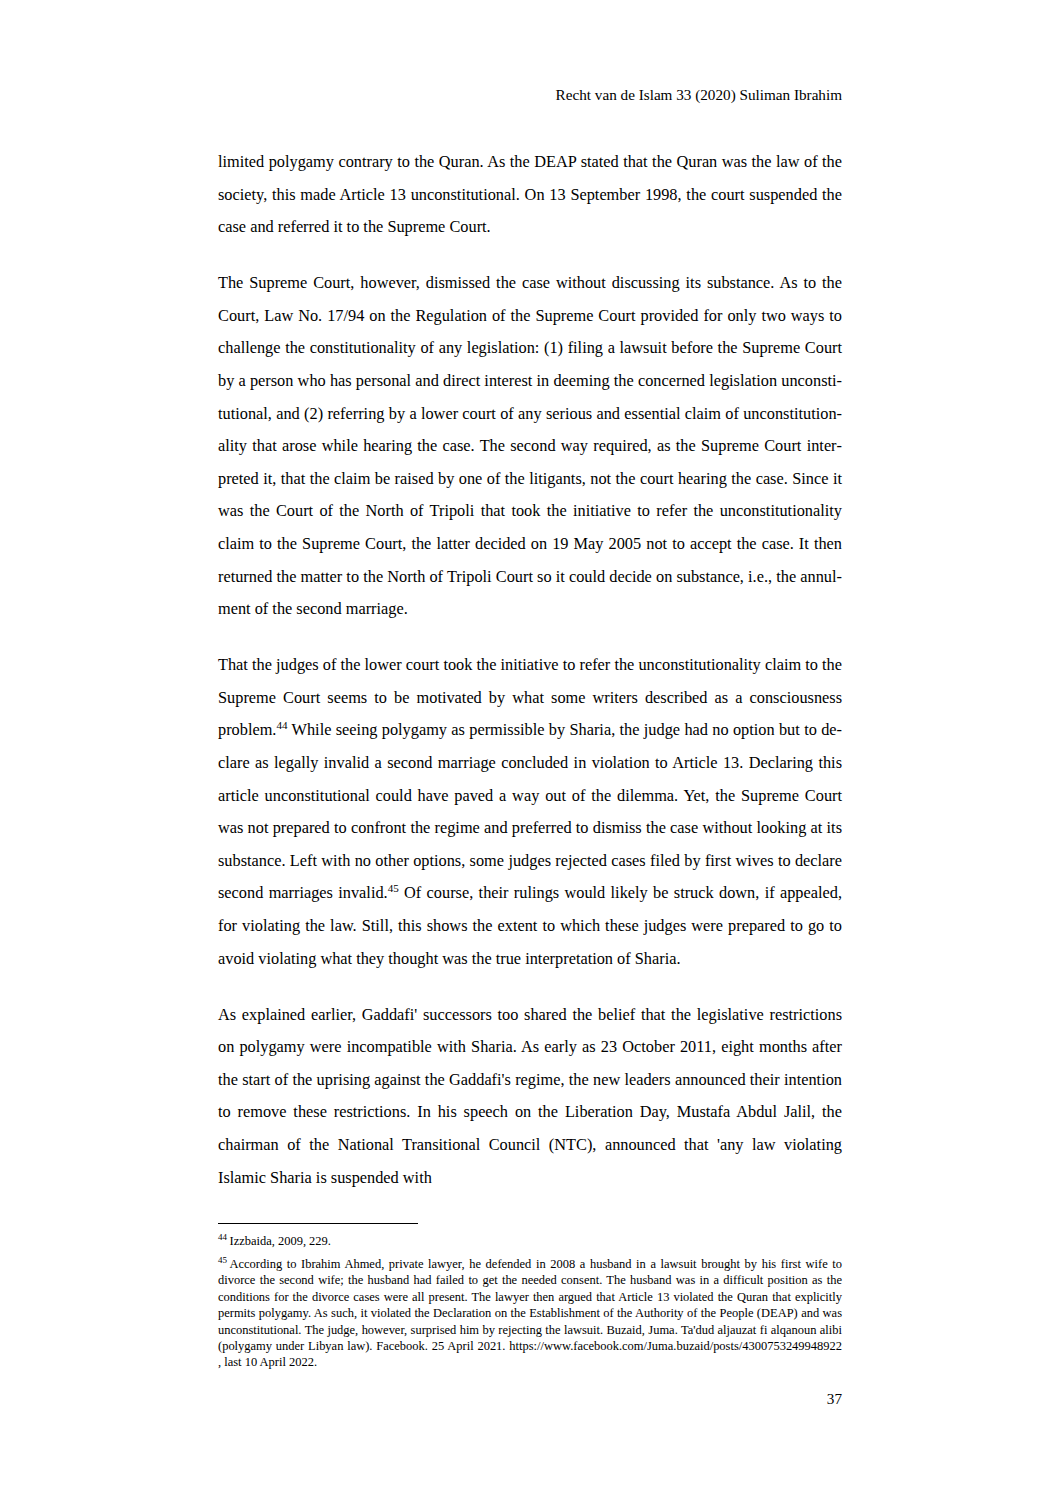Recht van de Islam 33 (2020) Suliman Ibrahim
limited polygamy contrary to the Quran. As the DEAP stated that the Quran was the law of the society, this made Article 13 unconstitutional. On 13 September 1998, the court suspended the case and referred it to the Supreme Court.
The Supreme Court, however, dismissed the case without discussing its substance. As to the Court, Law No. 17/94 on the Regulation of the Supreme Court provided for only two ways to challenge the constitutionality of any legislation: (1) filing a lawsuit before the Supreme Court by a person who has personal and direct interest in deeming the concerned legislation unconstitutional, and (2) referring by a lower court of any serious and essential claim of unconstitutionality that arose while hearing the case. The second way required, as the Supreme Court interpreted it, that the claim be raised by one of the litigants, not the court hearing the case. Since it was the Court of the North of Tripoli that took the initiative to refer the unconstitutionality claim to the Supreme Court, the latter decided on 19 May 2005 not to accept the case. It then returned the matter to the North of Tripoli Court so it could decide on substance, i.e., the annulment of the second marriage.
That the judges of the lower court took the initiative to refer the unconstitutionality claim to the Supreme Court seems to be motivated by what some writers described as a consciousness problem.44 While seeing polygamy as permissible by Sharia, the judge had no option but to declare as legally invalid a second marriage concluded in violation to Article 13. Declaring this article unconstitutional could have paved a way out of the dilemma. Yet, the Supreme Court was not prepared to confront the regime and preferred to dismiss the case without looking at its substance. Left with no other options, some judges rejected cases filed by first wives to declare second marriages invalid.45 Of course, their rulings would likely be struck down, if appealed, for violating the law. Still, this shows the extent to which these judges were prepared to go to avoid violating what they thought was the true interpretation of Sharia.
As explained earlier, Gaddafi' successors too shared the belief that the legislative restrictions on polygamy were incompatible with Sharia. As early as 23 October 2011, eight months after the start of the uprising against the Gaddafi's regime, the new leaders announced their intention to remove these restrictions. In his speech on the Liberation Day, Mustafa Abdul Jalil, the chairman of the National Transitional Council (NTC), announced that 'any law violating Islamic Sharia is suspended with
Izzbaida, 2009, 229.
According to Ibrahim Ahmed, private lawyer, he defended in 2008 a husband in a lawsuit brought by his first wife to divorce the second wife; the husband had failed to get the needed consent. The husband was in a difficult position as the conditions for the divorce cases were all present. The lawyer then argued that Article 13 violated the Quran that explicitly permits polygamy. As such, it violated the Declaration on the Establishment of the Authority of the People (DEAP) and was unconstitutional. The judge, however, surprised him by rejecting the lawsuit. Buzaid, Juma. Ta'dud aljauzat fi alqanoun alibi (polygamy under Libyan law). Facebook. 25 April 2021. https://www.facebook.com/Juma.buzaid/posts/4300753249948922 , last 10 April 2022.
37